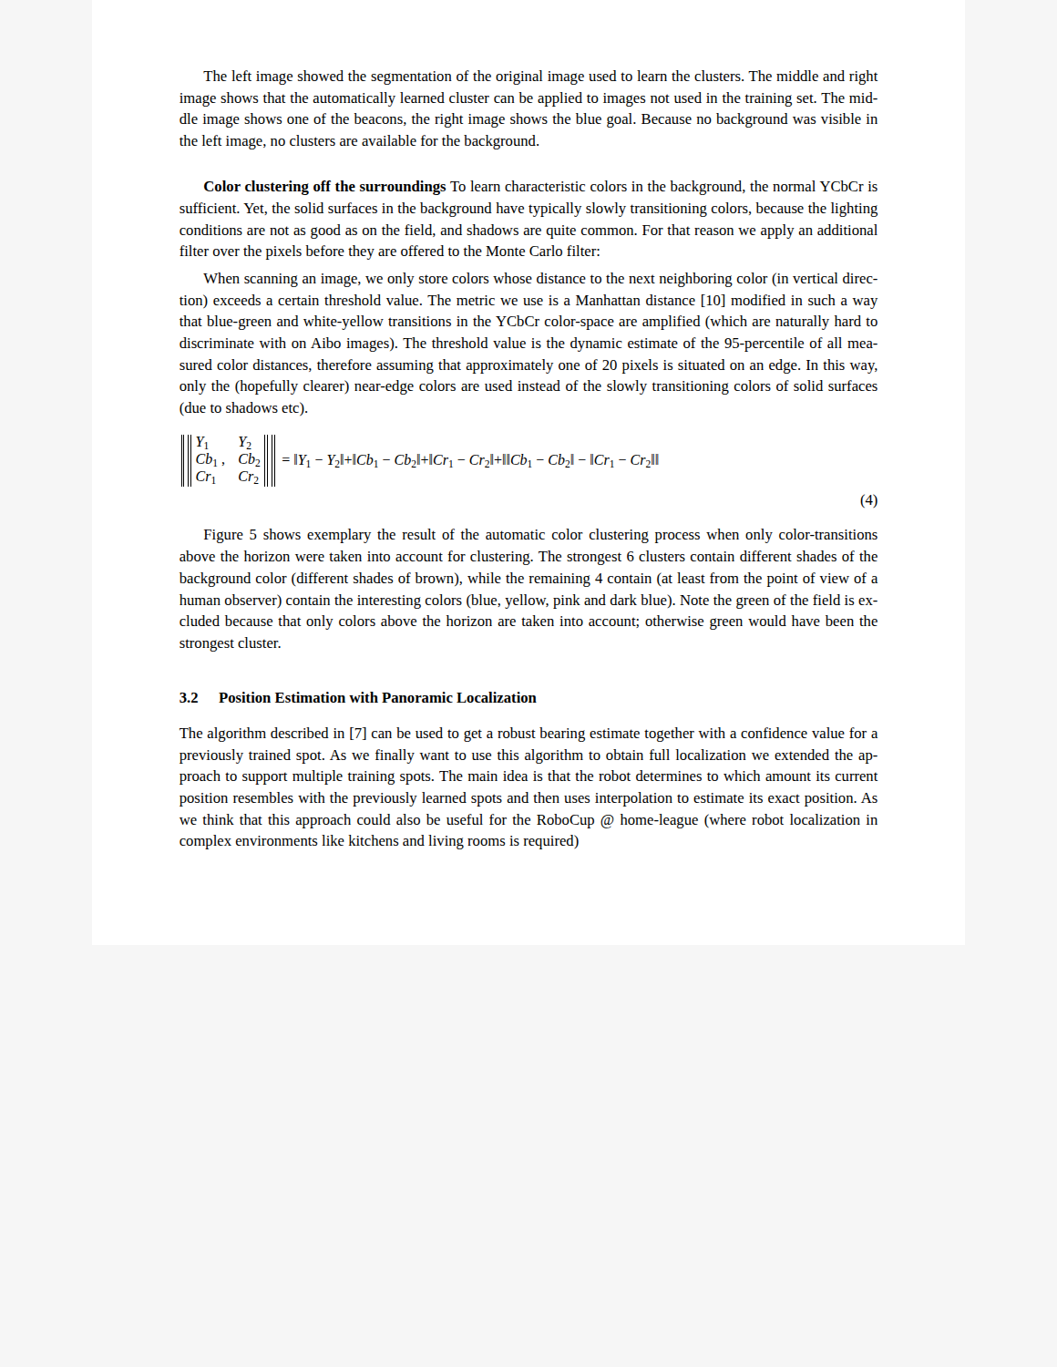The left image showed the segmentation of the original image used to learn the clusters. The middle and right image shows that the automatically learned cluster can be applied to images not used in the training set. The middle image shows one of the beacons, the right image shows the blue goal. Because no background was visible in the left image, no clusters are available for the background.
Color clustering off the surroundings To learn characteristic colors in the background, the normal YCbCr is sufficient. Yet, the solid surfaces in the background have typically slowly transitioning colors, because the lighting conditions are not as good as on the field, and shadows are quite common. For that reason we apply an additional filter over the pixels before they are offered to the Monte Carlo filter:
When scanning an image, we only store colors whose distance to the next neighboring color (in vertical direction) exceeds a certain threshold value. The metric we use is a Manhattan distance [10] modified in such a way that blue-green and white-yellow transitions in the YCbCr color-space are amplified (which are naturally hard to discriminate with on Aibo images). The threshold value is the dynamic estimate of the 95-percentile of all measured color distances, therefore assuming that approximately one of 20 pixels is situated on an edge. In this way, only the (hopefully clearer) near-edge colors are used instead of the slowly transitioning colors of solid surfaces (due to shadows etc).
Y1 Y2 Cb1 , Cb2 Cr1 Cr2 = ‖Y1 − Y2‖+‖Cb1 − Cb2‖+‖Cr1 − Cr2‖+‖‖Cb1 − Cb2‖ − ‖Cr1 − Cr2‖‖
(4)
Figure 5 shows exemplary the result of the automatic color clustering process when only color-transitions above the horizon were taken into account for clustering. The strongest 6 clusters contain different shades of the background color (different shades of brown), while the remaining 4 contain (at least from the point of view of a human observer) contain the interesting colors (blue, yellow, pink and dark blue). Note the green of the field is excluded because that only colors above the horizon are taken into account; otherwise green would have been the strongest cluster.
3.2 Position Estimation with Panoramic Localization
The algorithm described in [7] can be used to get a robust bearing estimate together with a confidence value for a previously trained spot. As we finally want to use this algorithm to obtain full localization we extended the approach to support multiple training spots. The main idea is that the robot determines to which amount its current position resembles with the previously learned spots and then uses interpolation to estimate its exact position. As we think that this approach could also be useful for the RoboCup @ home-league (where robot localization in complex environments like kitchens and living rooms is required)